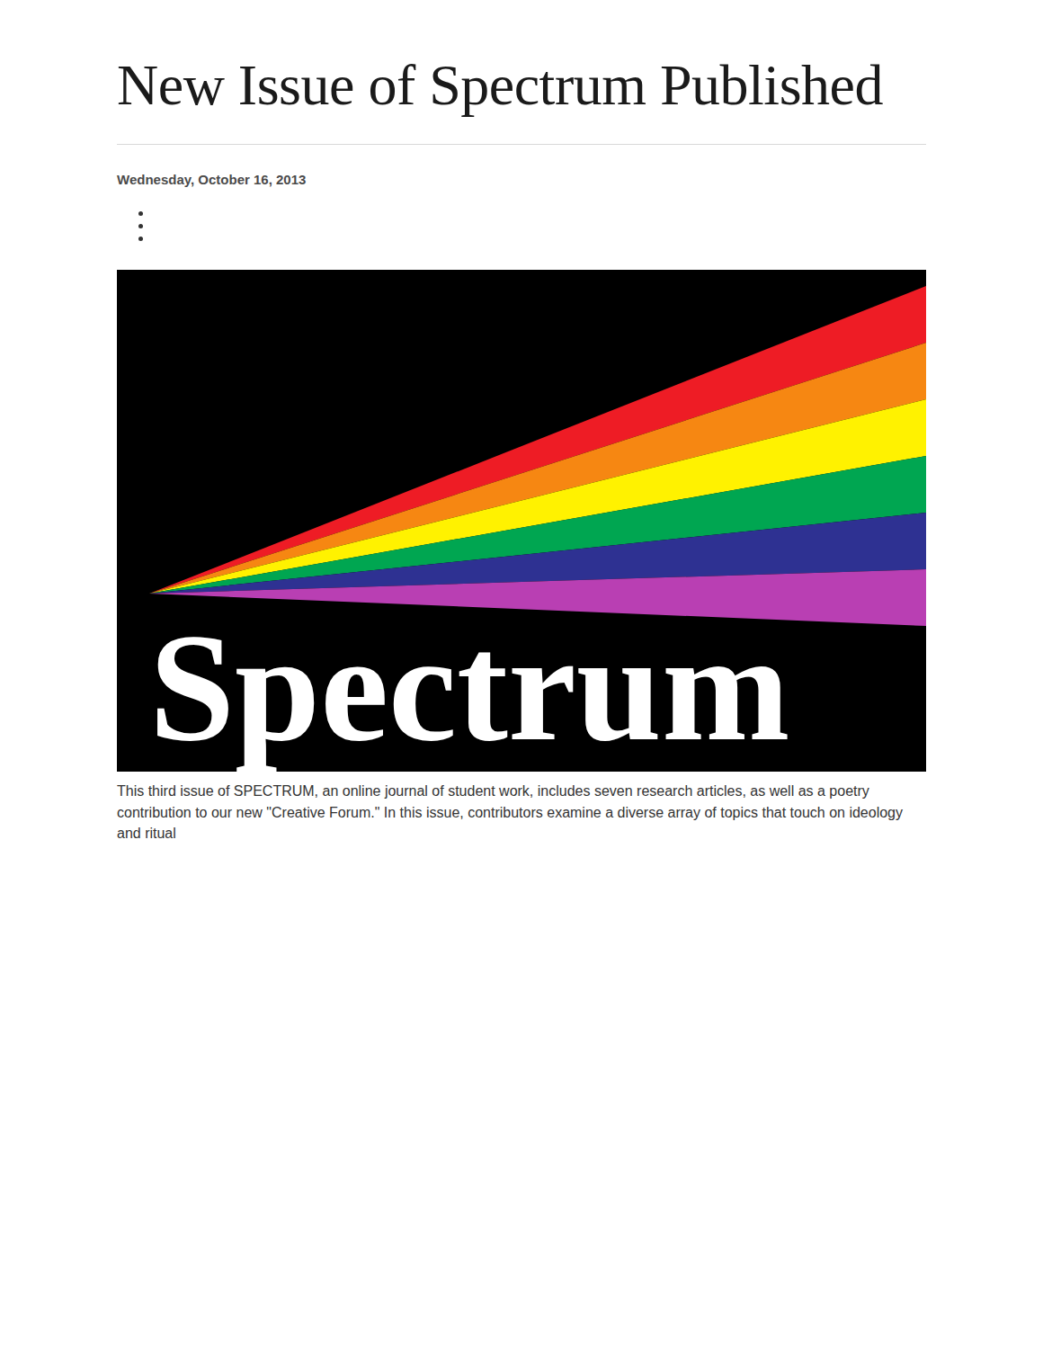New Issue of Spectrum Published
Wednesday, October 16, 2013
Spectrum
This third issue of SPECTRUM, an online journal of student work, includes seven research articles, as well as a poetry contribution to our new "Creative Forum." In this issue, contributors examine a diverse array of topics that touch on ideology and ritual